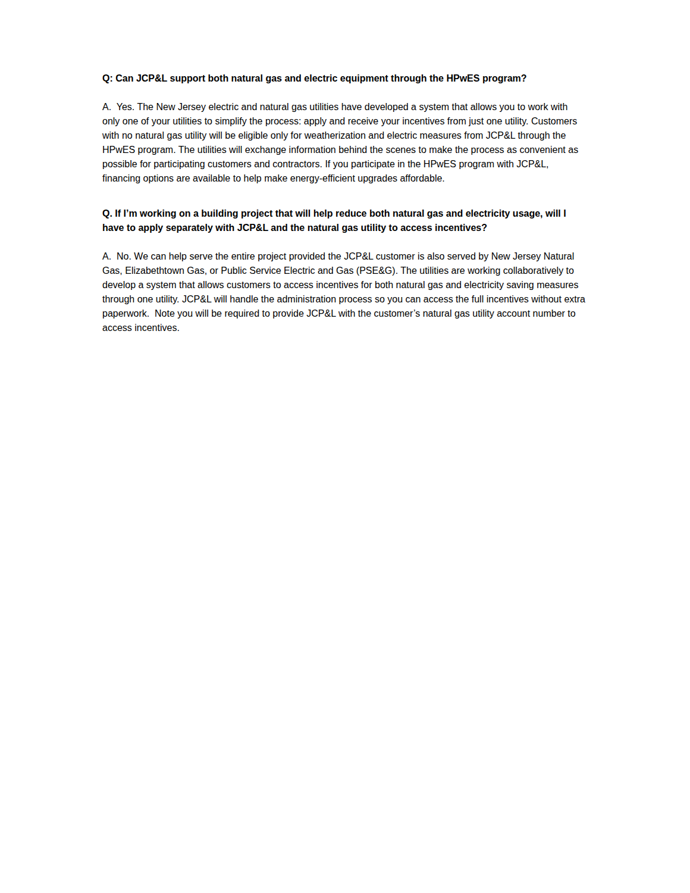Q: Can JCP&L support both natural gas and electric equipment through the HPwES program?
A. Yes. The New Jersey electric and natural gas utilities have developed a system that allows you to work with only one of your utilities to simplify the process: apply and receive your incentives from just one utility. Customers with no natural gas utility will be eligible only for weatherization and electric measures from JCP&L through the HPwES program. The utilities will exchange information behind the scenes to make the process as convenient as possible for participating customers and contractors. If you participate in the HPwES program with JCP&L, financing options are available to help make energy-efficient upgrades affordable.
Q. If I’m working on a building project that will help reduce both natural gas and electricity usage, will I have to apply separately with JCP&L and the natural gas utility to access incentives?
A. No. We can help serve the entire project provided the JCP&L customer is also served by New Jersey Natural Gas, Elizabethtown Gas, or Public Service Electric and Gas (PSE&G). The utilities are working collaboratively to develop a system that allows customers to access incentives for both natural gas and electricity saving measures through one utility. JCP&L will handle the administration process so you can access the full incentives without extra paperwork. Note you will be required to provide JCP&L with the customer’s natural gas utility account number to access incentives.